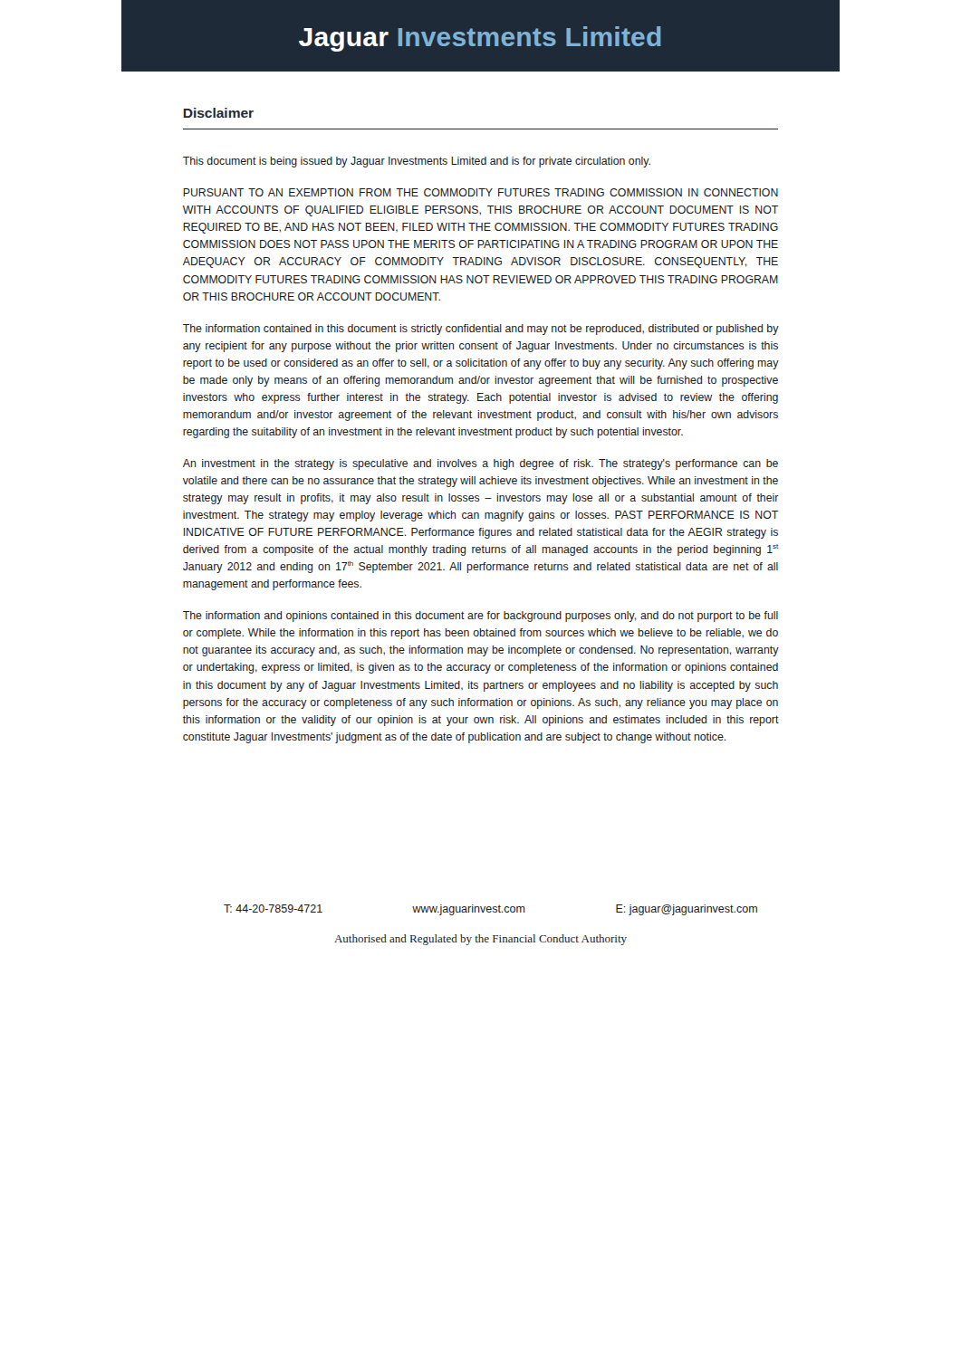Jaguar Investments Limited
Disclaimer
This document is being issued by Jaguar Investments Limited and is for private circulation only.
Pursuant to an exemption from the Commodity Futures Trading Commission in connection with accounts of qualified eligible persons, this brochure or account document is not required to be, and has not been, filed with the Commission. The Commodity Futures Trading Commission does not pass upon the merits of participating in a trading program or upon the adequacy or accuracy of commodity trading advisor disclosure. Consequently, the Commodity Futures Trading Commission has not reviewed or approved this trading program or this brochure or account document.
The information contained in this document is strictly confidential and may not be reproduced, distributed or published by any recipient for any purpose without the prior written consent of Jaguar Investments. Under no circumstances is this report to be used or considered as an offer to sell, or a solicitation of any offer to buy any security. Any such offering may be made only by means of an offering memorandum and/or investor agreement that will be furnished to prospective investors who express further interest in the strategy. Each potential investor is advised to review the offering memorandum and/or investor agreement of the relevant investment product, and consult with his/her own advisors regarding the suitability of an investment in the relevant investment product by such potential investor.
An investment in the strategy is speculative and involves a high degree of risk. The strategy's performance can be volatile and there can be no assurance that the strategy will achieve its investment objectives. While an investment in the strategy may result in profits, it may also result in losses – investors may lose all or a substantial amount of their investment. The strategy may employ leverage which can magnify gains or losses. PAST PERFORMANCE IS NOT INDICATIVE OF FUTURE PERFORMANCE. Performance figures and related statistical data for the AEGIR strategy is derived from a composite of the actual monthly trading returns of all managed accounts in the period beginning 1st January 2012 and ending on 17th September 2021. All performance returns and related statistical data are net of all management and performance fees.
The information and opinions contained in this document are for background purposes only, and do not purport to be full or complete. While the information in this report has been obtained from sources which we believe to be reliable, we do not guarantee its accuracy and, as such, the information may be incomplete or condensed. No representation, warranty or undertaking, express or limited, is given as to the accuracy or completeness of the information or opinions contained in this document by any of Jaguar Investments Limited, its partners or employees and no liability is accepted by such persons for the accuracy or completeness of any such information or opinions. As such, any reliance you may place on this information or the validity of our opinion is at your own risk. All opinions and estimates included in this report constitute Jaguar Investments' judgment as of the date of publication and are subject to change without notice.
T: 44-20-7859-4721 www.jaguarinvest.com E: jaguar@jaguarinvest.com
Authorised and Regulated by the Financial Conduct Authority